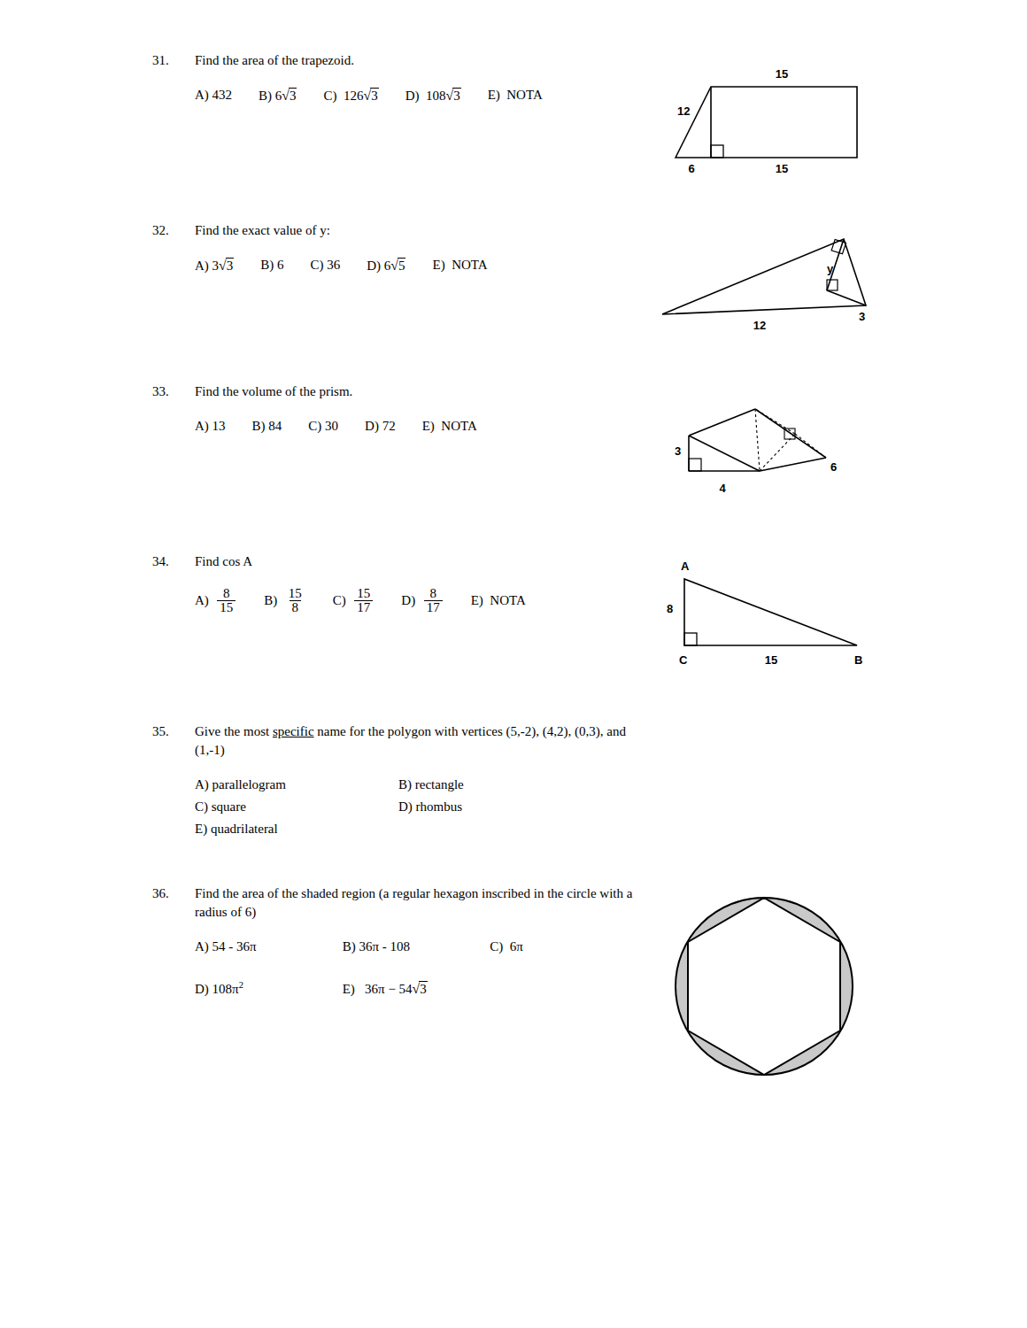31.
Find the area of the trapezoid.
A) 432 B) 6√3 C) 126√3 D) 108√3 E) NOTA
15 12 6 15
32.
Find the exact value of y:
A) 3√3 B) 6 C) 36 D) 6√5 E) NOTA
y 3 12
33.
Find the volume of the prism.
A) 13 B) 84 C) 30 D) 72 E) NOTA
3 4 6
34.
Find cos A
A) 815 B) 158 C) 1517 D) 817 E) NOTA
A 8 C 15 B
35.
Give the most specific name for the polygon with vertices (5,-2), (4,2), (0,3), and (1,-1)
A) parallelogram B) rectangle C) square D) rhombus E) quadrilateral
36.
Find the area of the shaded region (a regular hexagon inscribed in the circle with a radius of 6)
A) 54 - 36π B) 36π - 108 C) 6π D) 108π2 E) 36π − 54√3